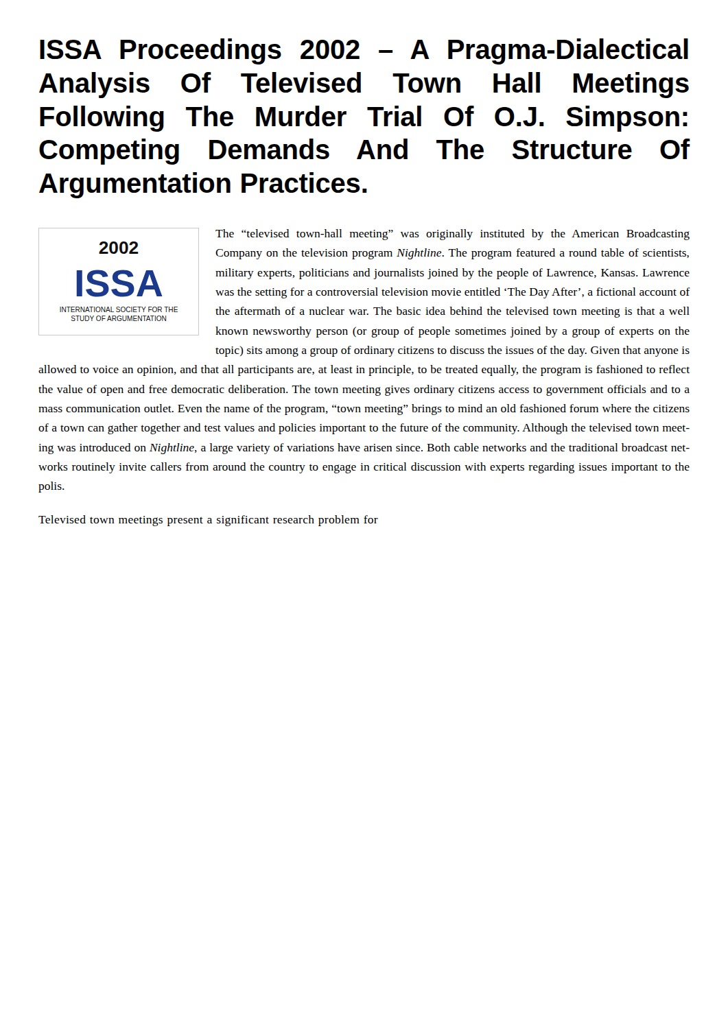ISSA Proceedings 2002 – A Pragma-Dialectical Analysis Of Televised Town Hall Meetings Following The Murder Trial Of O.J. Simpson: Competing Demands And The Structure Of Argumentation Practices.
The “televised town-hall meeting” was originally instituted by the American Broadcasting Company on the television program Nightline. The program featured a round table of scientists, military experts, politicians and journalists joined by the people of Lawrence, Kansas. Lawrence was the setting for a controversial television movie entitled ‘The Day After’, a fictional account of the aftermath of a nuclear war. The basic idea behind the televised town meeting is that a well known newsworthy person (or group of people sometimes joined by a group of experts on the topic) sits among a group of ordinary citizens to discuss the issues of the day. Given that anyone is allowed to voice an opinion, and that all participants are, at least in principle, to be treated equally, the program is fashioned to reflect the value of open and free democratic deliberation. The town meeting gives ordinary citizens access to government officials and to a mass communication outlet. Even the name of the program, “town meeting” brings to mind an old fashioned forum where the citizens of a town can gather together and test values and policies important to the future of the community. Although the televised town meeting was introduced on Nightline, a large variety of variations have arisen since. Both cable networks and the traditional broadcast networks routinely invite callers from around the country to engage in critical discussion with experts regarding issues important to the polis.
Televised town meetings present a significant research problem for